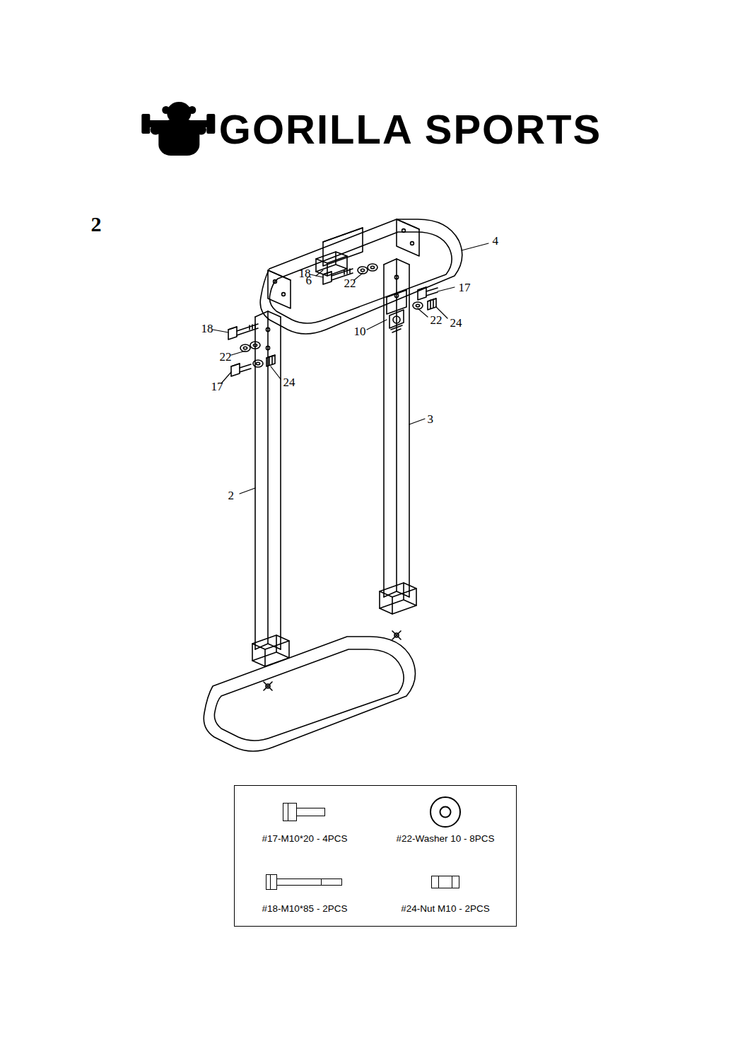GORILLA SPORTS
2
4
6
18
22
17
24
18
22
17
22
24
10
3
2
#17-M10*20 - 4PCS
#22-Washer 10 - 8PCS
#18-M10*85 - 2PCS
#24-Nut M10 - 2PCS